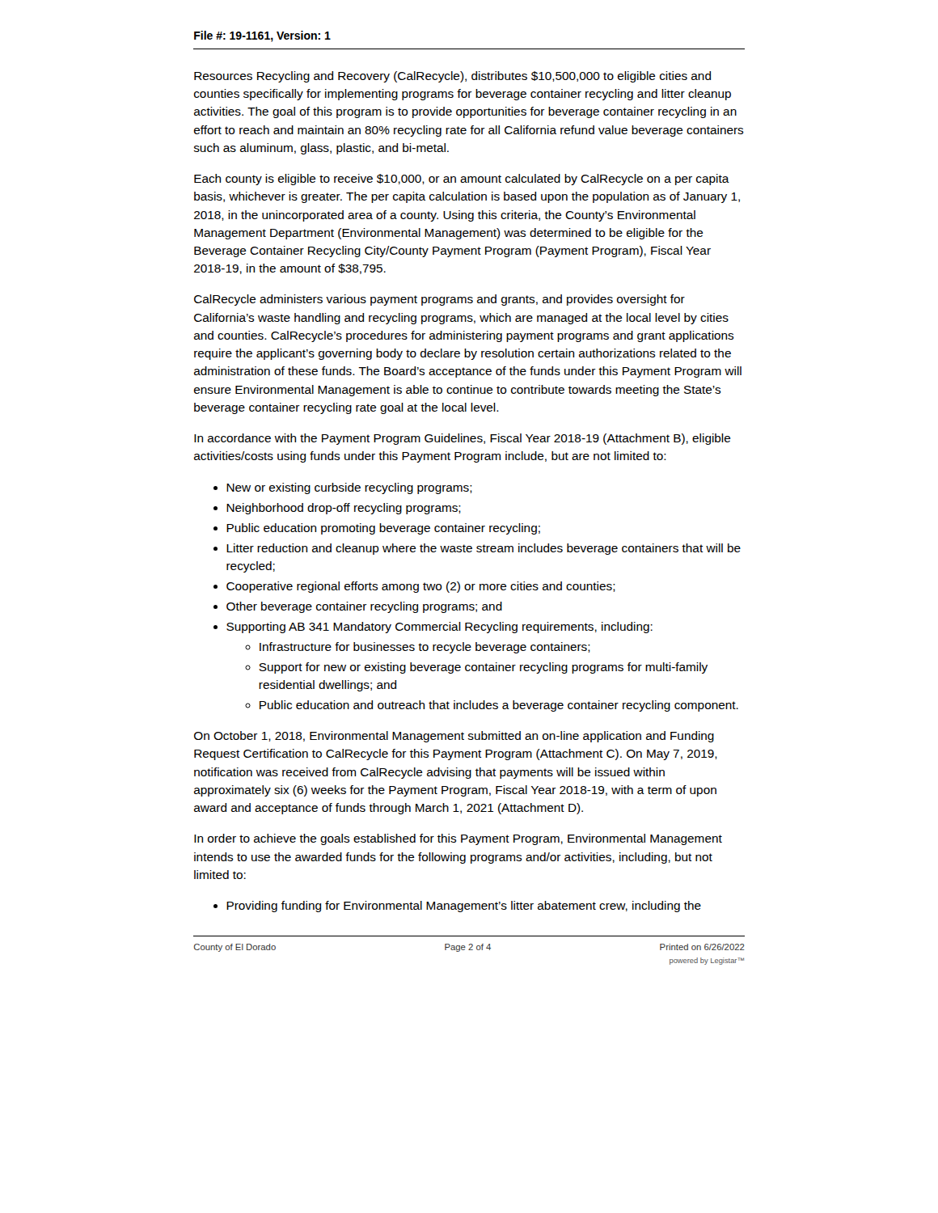File #: 19-1161, Version: 1
Resources Recycling and Recovery (CalRecycle), distributes $10,500,000 to eligible cities and counties specifically for implementing programs for beverage container recycling and litter cleanup activities. The goal of this program is to provide opportunities for beverage container recycling in an effort to reach and maintain an 80% recycling rate for all California refund value beverage containers such as aluminum, glass, plastic, and bi-metal.
Each county is eligible to receive $10,000, or an amount calculated by CalRecycle on a per capita basis, whichever is greater. The per capita calculation is based upon the population as of January 1, 2018, in the unincorporated area of a county. Using this criteria, the County’s Environmental Management Department (Environmental Management) was determined to be eligible for the Beverage Container Recycling City/County Payment Program (Payment Program), Fiscal Year 2018-19, in the amount of $38,795.
CalRecycle administers various payment programs and grants, and provides oversight for California’s waste handling and recycling programs, which are managed at the local level by cities and counties. CalRecycle’s procedures for administering payment programs and grant applications require the applicant’s governing body to declare by resolution certain authorizations related to the administration of these funds. The Board’s acceptance of the funds under this Payment Program will ensure Environmental Management is able to continue to contribute towards meeting the State’s beverage container recycling rate goal at the local level.
In accordance with the Payment Program Guidelines, Fiscal Year 2018-19 (Attachment B), eligible activities/costs using funds under this Payment Program include, but are not limited to:
New or existing curbside recycling programs;
Neighborhood drop-off recycling programs;
Public education promoting beverage container recycling;
Litter reduction and cleanup where the waste stream includes beverage containers that will be recycled;
Cooperative regional efforts among two (2) or more cities and counties;
Other beverage container recycling programs; and
Supporting AB 341 Mandatory Commercial Recycling requirements, including:
Infrastructure for businesses to recycle beverage containers;
Support for new or existing beverage container recycling programs for multi-family residential dwellings; and
Public education and outreach that includes a beverage container recycling component.
On October 1, 2018, Environmental Management submitted an on-line application and Funding Request Certification to CalRecycle for this Payment Program (Attachment C). On May 7, 2019, notification was received from CalRecycle advising that payments will be issued within approximately six (6) weeks for the Payment Program, Fiscal Year 2018-19, with a term of upon award and acceptance of funds through March 1, 2021 (Attachment D).
In order to achieve the goals established for this Payment Program, Environmental Management intends to use the awarded funds for the following programs and/or activities, including, but not limited to:
Providing funding for Environmental Management’s litter abatement crew, including the
County of El Dorado
Page 2 of 4
Printed on 6/26/2022
powered by Legistar™